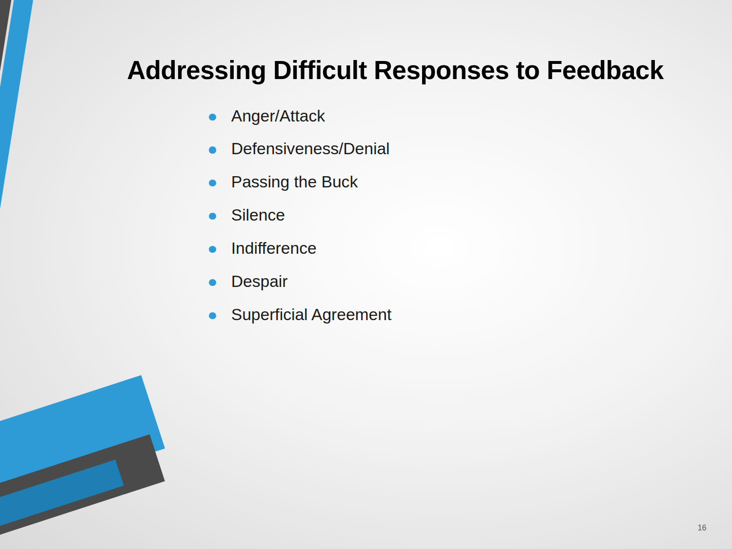Addressing Difficult Responses to Feedback
Anger/Attack
Defensiveness/Denial
Passing the Buck
Silence
Indifference
Despair
Superficial Agreement
16